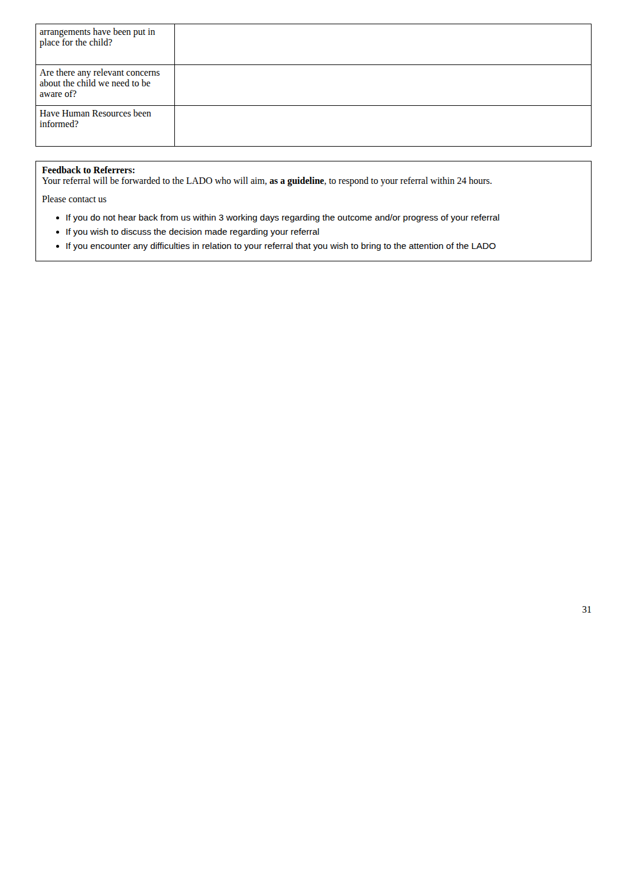| arrangements have been put in place for the child? | |
| Are there any relevant concerns about the child we need to be aware of? | |
| Have Human Resources been informed? | |
Feedback to Referrers:
Your referral will be forwarded to the LADO who will aim, as a guideline, to respond to your referral within 24 hours.
Please contact us
If you do not hear back from us within 3 working days regarding the outcome and/or progress of your referral
If you wish to discuss the decision made regarding your referral
If you encounter any difficulties in relation to your referral that you wish to bring to the attention of the LADO
31